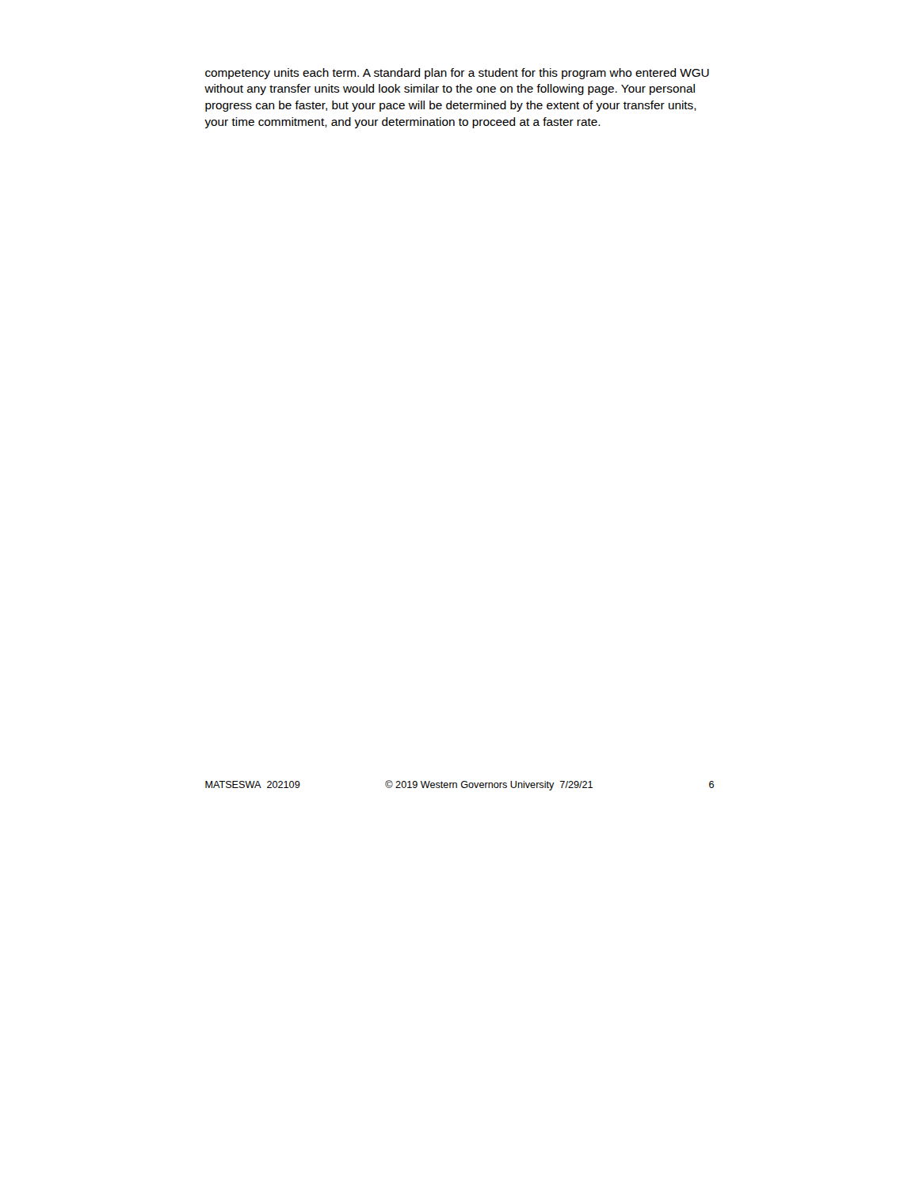competency units each term. A standard plan for a student for this program who entered WGU without any transfer units would look similar to the one on the following page. Your personal progress can be faster, but your pace will be determined by the extent of your transfer units, your time commitment, and your determination to proceed at a faster rate.
MATSESWA 202109 © 2019 Western Governors University 7/29/21 6